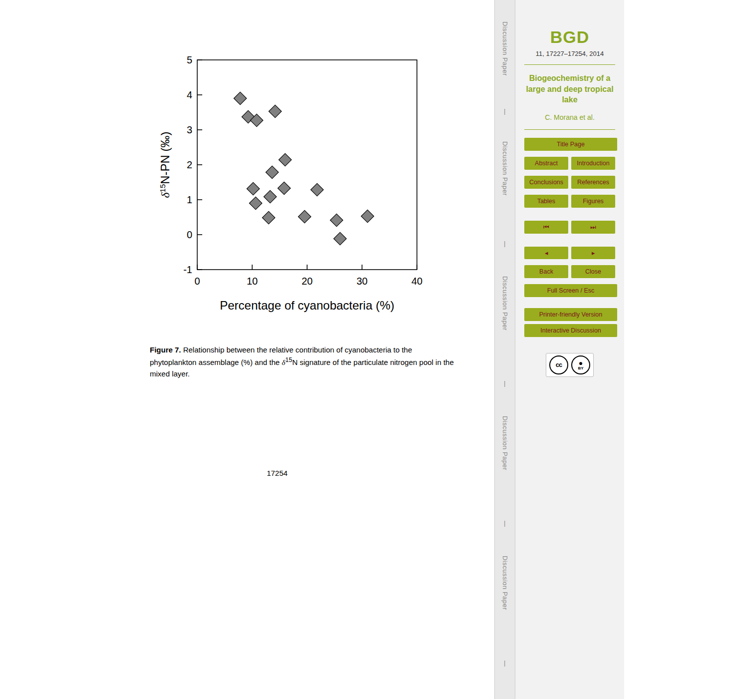5 4 3 2 1 0 -1 0 10 20 30 40 Percentage of cyanobacteria (%) δ15N-PN (‰)
Figure 7. Relationship between the relative contribution of cyanobacteria to the phytoplankton assemblage (%) and the δ15N signature of the particulate nitrogen pool in the mixed layer.
17254
Discussion Paper | Discussion Paper | Discussion Paper | Discussion Paper | Discussion Paper |
BGD
11, 17227–17254, 2014
Biogeochemistry of a large and deep tropical lake
C. Morana et al.
Title Page
Abstract Introduction
Conclusions References
Tables Figures
⏮ ⏭
◂ ▸
Back Close
Full Screen / Esc
Printer-friendly Version Interactive Discussion
cc
●BY